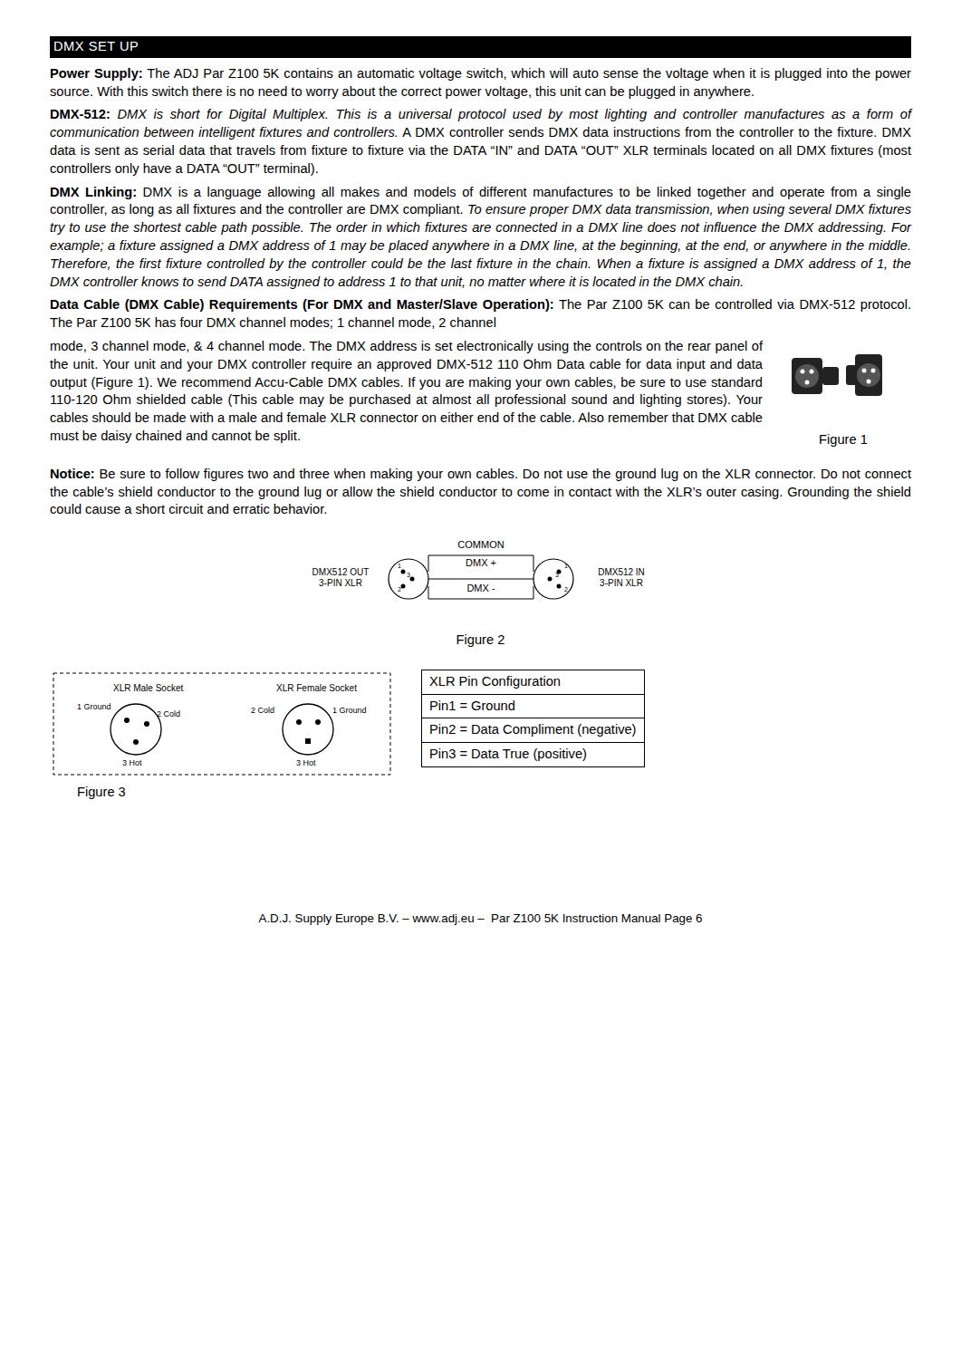DMX SET UP
Power Supply: The ADJ Par Z100 5K contains an automatic voltage switch, which will auto sense the voltage when it is plugged into the power source. With this switch there is no need to worry about the correct power voltage, this unit can be plugged in anywhere.
DMX-512: DMX is short for Digital Multiplex. This is a universal protocol used by most lighting and controller manufactures as a form of communication between intelligent fixtures and controllers. A DMX controller sends DMX data instructions from the controller to the fixture. DMX data is sent as serial data that travels from fixture to fixture via the DATA “IN” and DATA “OUT” XLR terminals located on all DMX fixtures (most controllers only have a DATA “OUT” terminal).
DMX Linking: DMX is a language allowing all makes and models of different manufactures to be linked together and operate from a single controller, as long as all fixtures and the controller are DMX compliant. To ensure proper DMX data transmission, when using several DMX fixtures try to use the shortest cable path possible. The order in which fixtures are connected in a DMX line does not influence the DMX addressing. For example; a fixture assigned a DMX address of 1 may be placed anywhere in a DMX line, at the beginning, at the end, or anywhere in the middle. Therefore, the first fixture controlled by the controller could be the last fixture in the chain. When a fixture is assigned a DMX address of 1, the DMX controller knows to send DATA assigned to address 1 to that unit, no matter where it is located in the DMX chain.
Data Cable (DMX Cable) Requirements (For DMX and Master/Slave Operation): The Par Z100 5K can be controlled via DMX-512 protocol. The Par Z100 5K has four DMX channel modes; 1 channel mode, 2 channel
Figure 1
mode, 3 channel mode, & 4 channel mode. The DMX address is set electronically using the controls on the rear panel of the unit. Your unit and your DMX controller require an approved DMX-512 110 Ohm Data cable for data input and data output (Figure 1). We recommend Accu-Cable DMX cables. If you are making your own cables, be sure to use standard 110-120 Ohm shielded cable (This cable may be purchased at almost all professional sound and lighting stores). Your cables should be made with a male and female XLR connector on either end of the cable. Also remember that DMX cable must be daisy chained and cannot be split.
Notice: Be sure to follow figures two and three when making your own cables. Do not use the ground lug on the XLR connector. Do not connect the cable’s shield conductor to the ground lug or allow the shield conductor to come in contact with the XLR’s outer casing. Grounding the shield could cause a short circuit and erratic behavior.
Figure 2
Figure 3
| XLR Pin Configuration |
| Pin1 = Ground |
| Pin2 = Data Compliment (negative) |
| Pin3 = Data True (positive) |
A.D.J. Supply Europe B.V. – www.adj.eu – Par Z100 5K Instruction Manual Page 6